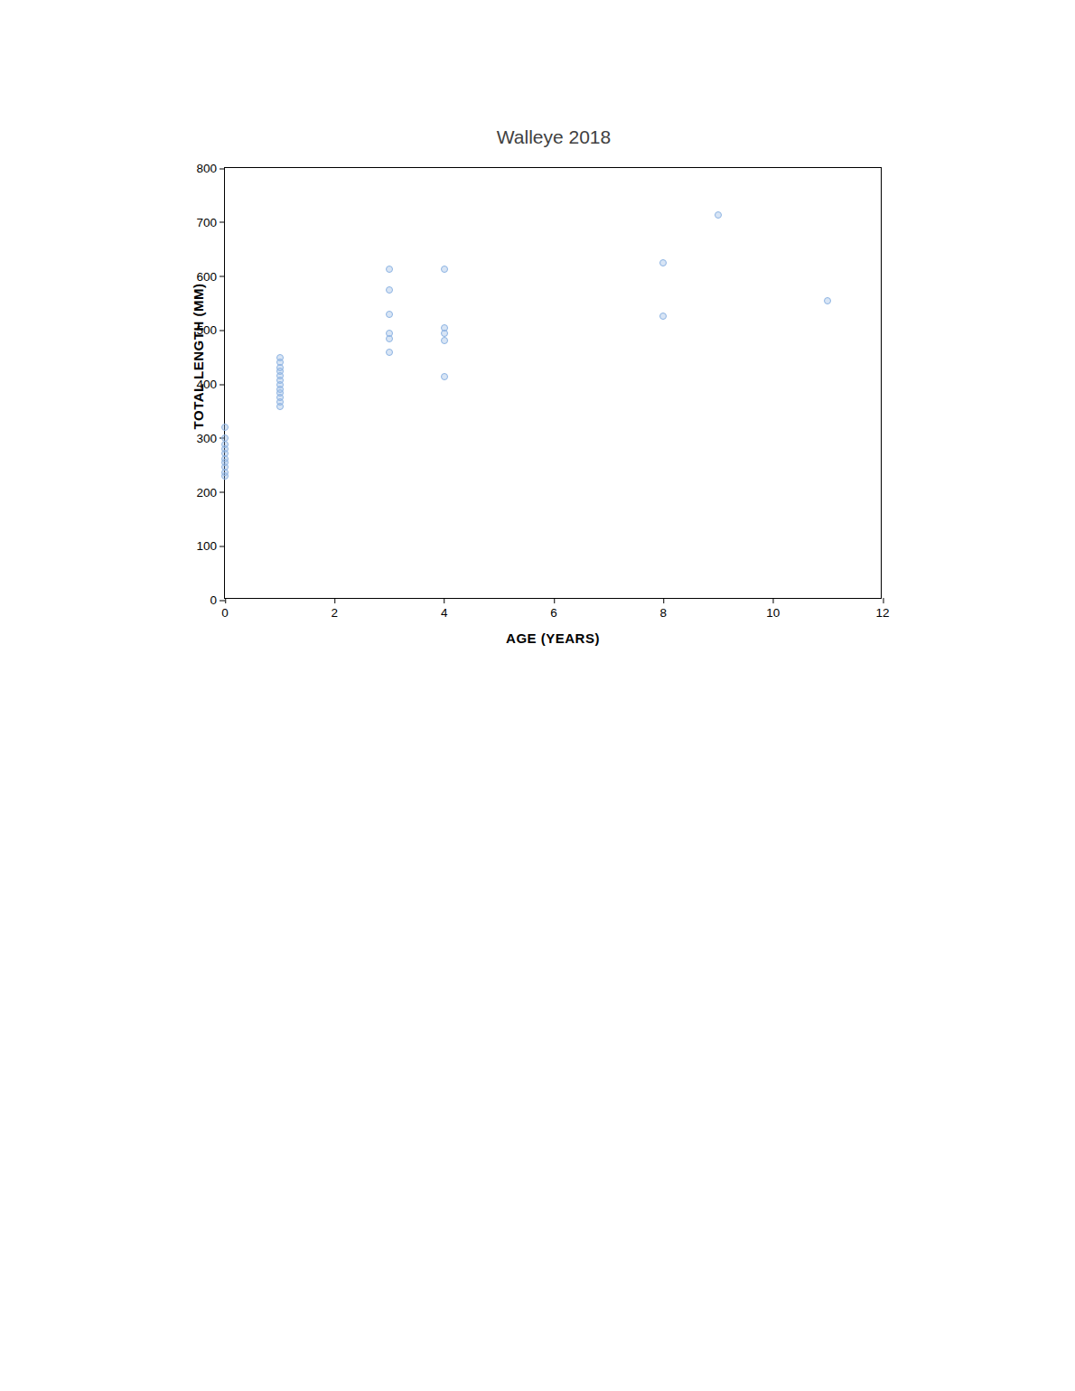Walleye 2018
TOTAL LENGTH (MM)
0
100
200
300
400
500
600
700
800
0
2
4
6
8
10
12
AGE (YEARS)